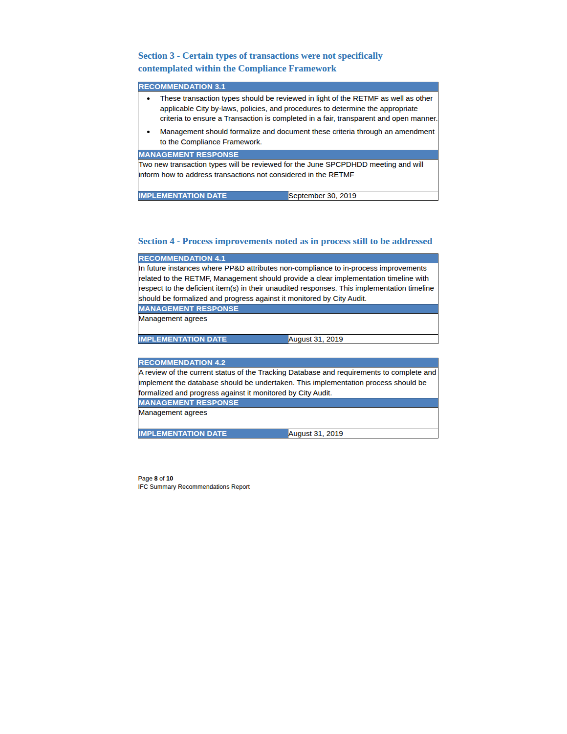Section 3 - Certain types of transactions were not specifically contemplated within the Compliance Framework
| RECOMMENDATION 3.1 |
| These transaction types should be reviewed in light of the RETMF as well as other applicable City by-laws, policies, and procedures to determine the appropriate criteria to ensure a Transaction is completed in a fair, transparent and open manner. Management should formalize and document these criteria through an amendment to the Compliance Framework. |
| MANAGEMENT RESPONSE |
| Two new transaction types will be reviewed for the June SPCPDHDD meeting and will inform how to address transactions not considered in the RETMF |
| IMPLEMENTATION DATE | September 30, 2019 |
Section 4 - Process improvements noted as in process still to be addressed
| RECOMMENDATION 4.1 |
| In future instances where PP&D attributes non-compliance to in-process improvements related to the RETMF, Management should provide a clear implementation timeline with respect to the deficient item(s) in their unaudited responses. This implementation timeline should be formalized and progress against it monitored by City Audit. |
| MANAGEMENT RESPONSE |
| Management agrees |
| IMPLEMENTATION DATE | August 31, 2019 |
| RECOMMENDATION 4.2 |
| A review of the current status of the Tracking Database and requirements to complete and implement the database should be undertaken. This implementation process should be formalized and progress against it monitored by City Audit. |
| MANAGEMENT RESPONSE |
| Management agrees |
| IMPLEMENTATION DATE | August 31, 2019 |
Page 8 of 10
IFC Summary Recommendations Report